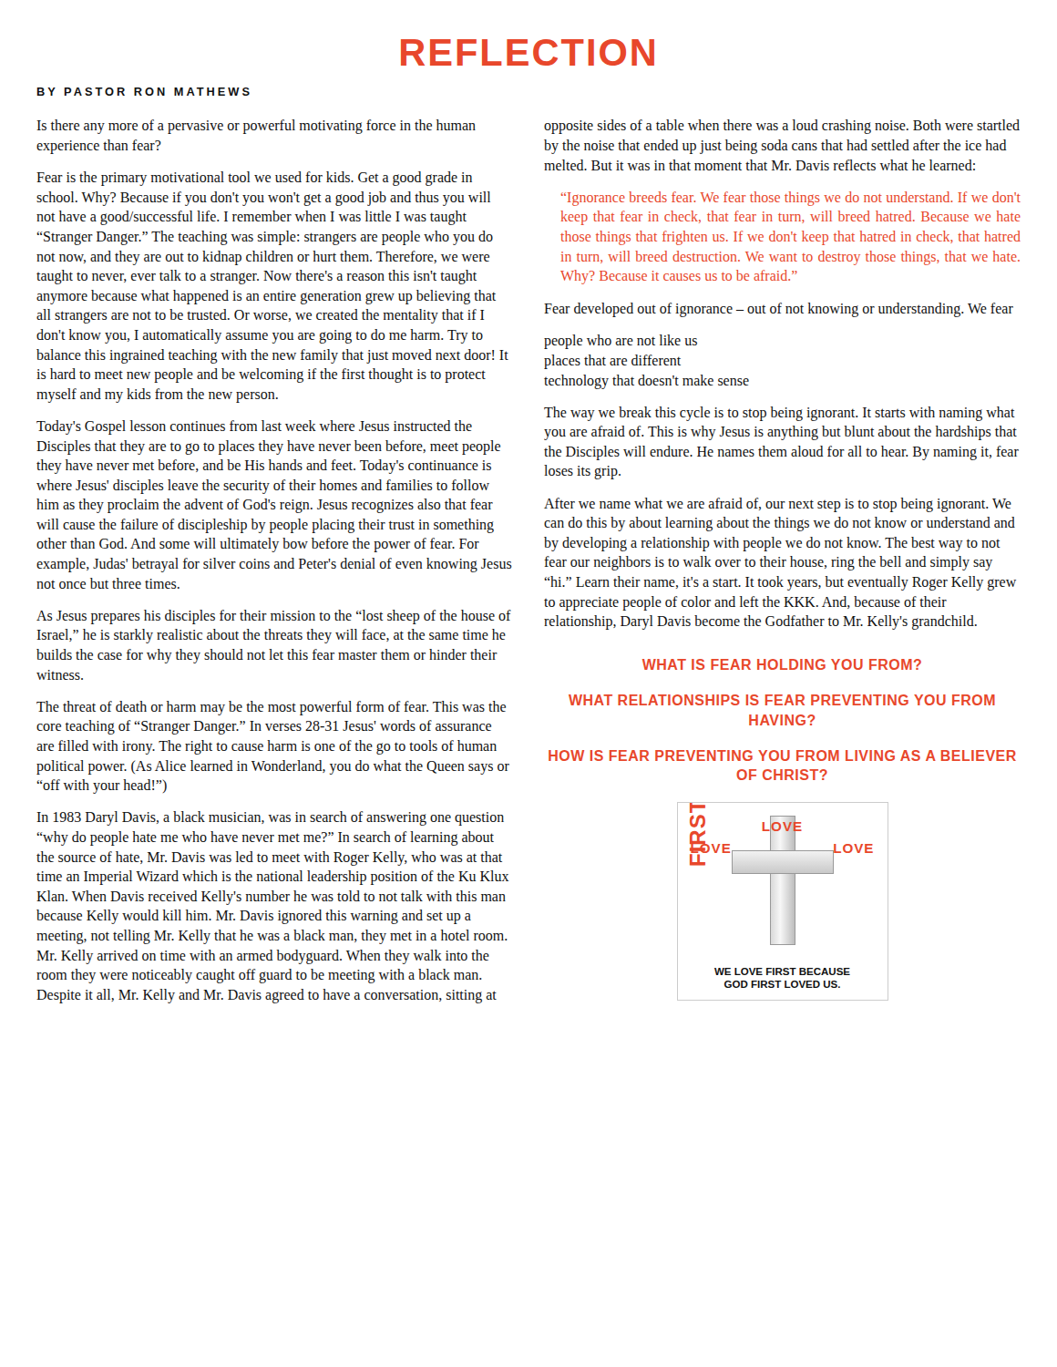REFLECTION
BY PASTOR RON MATHEWS
Is there any more of a pervasive or powerful motivating force in the human experience than fear?
Fear is the primary motivational tool we used for kids. Get a good grade in school. Why? Because if you don't you won't get a good job and thus you will not have a good/successful life. I remember when I was little I was taught “Stranger Danger.” The teaching was simple: strangers are people who you do not now, and they are out to kidnap children or hurt them. Therefore, we were taught to never, ever talk to a stranger. Now there's a reason this isn't taught anymore because what happened is an entire generation grew up believing that all strangers are not to be trusted. Or worse, we created the mentality that if I don't know you, I automatically assume you are going to do me harm. Try to balance this ingrained teaching with the new family that just moved next door! It is hard to meet new people and be welcoming if the first thought is to protect myself and my kids from the new person.
Today's Gospel lesson continues from last week where Jesus instructed the Disciples that they are to go to places they have never been before, meet people they have never met before, and be His hands and feet. Today's continuance is where Jesus' disciples leave the security of their homes and families to follow him as they proclaim the advent of God's reign. Jesus recognizes also that fear will cause the failure of discipleship by people placing their trust in something other than God. And some will ultimately bow before the power of fear. For example, Judas' betrayal for silver coins and Peter's denial of even knowing Jesus not once but three times.
As Jesus prepares his disciples for their mission to the “lost sheep of the house of Israel,” he is starkly realistic about the threats they will face, at the same time he builds the case for why they should not let this fear master them or hinder their witness.
The threat of death or harm may be the most powerful form of fear. This was the core teaching of “Stranger Danger.” In verses 28-31 Jesus' words of assurance are filled with irony. The right to cause harm is one of the go to tools of human political power. (As Alice learned in Wonderland, you do what the Queen says or “off with your head!”)
In 1983 Daryl Davis, a black musician, was in search of answering one question “why do people hate me who have never met me?” In search of learning about the source of hate, Mr. Davis was led to meet with Roger Kelly, who was at that time an Imperial Wizard which is the national leadership position of the Ku Klux Klan. When Davis received Kelly's number he was told to not talk with this man because Kelly would kill him. Mr. Davis ignored this warning and set up a meeting, not telling Mr. Kelly that he was a black man, they met in a hotel room. Mr. Kelly arrived on time with an armed bodyguard. When they walk into the room they were noticeably caught off guard to be meeting with a black man. Despite it all, Mr. Kelly and Mr. Davis agreed to have a conversation, sitting at opposite sides of a table when there was a loud crashing noise. Both were startled by the noise that ended up just being soda cans that had settled after the ice had melted. But it was in that moment that Mr. Davis reflects what he learned:
“Ignorance breeds fear. We fear those things we do not understand. If we don't keep that fear in check, that fear in turn, will breed hatred. Because we hate those things that frighten us. If we don't keep that hatred in check, that hatred in turn, will breed destruction. We want to destroy those things, that we hate. Why? Because it causes us to be afraid.”
Fear developed out of ignorance – out of not knowing or understanding. We fear
people who are not like us places that are different technology that doesn't make sense
The way we break this cycle is to stop being ignorant. It starts with naming what you are afraid of. This is why Jesus is anything but blunt about the hardships that the Disciples will endure. He names them aloud for all to hear. By naming it, fear loses its grip.
After we name what we are afraid of, our next step is to stop being ignorant. We can do this by about learning about the things we do not know or understand and by developing a relationship with people we do not know. The best way to not fear our neighbors is to walk over to their house, ring the bell and simply say “hi.” Learn their name, it's a start. It took years, but eventually Roger Kelly grew to appreciate people of color and left the KKK. And, because of their relationship, Daryl Davis become the Godfather to Mr. Kelly's grandchild.
WHAT IS FEAR HOLDING YOU FROM?
WHAT RELATIONSHIPS IS FEAR PREVENTING YOU FROM HAVING?
HOW IS FEAR PREVENTING YOU FROM LIVING AS A BELIEVER OF CHRIST?
LOVE
LOVE
LOVE
FIRST
FIRST
WE LOVE FIRST BECAUSE
GOD FIRST LOVED US.